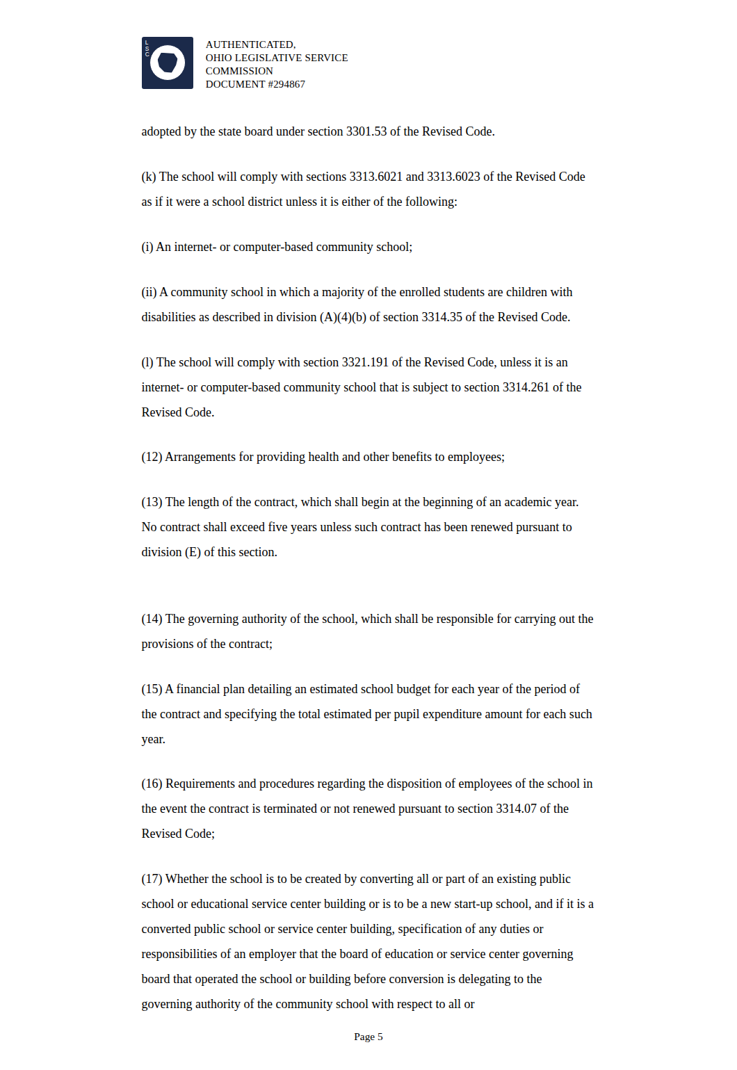L
S
C
AUTHENTICATED,
OHIO LEGISLATIVE SERVICE
COMMISSION
DOCUMENT #294867
adopted by the state board under section 3301.53 of the Revised Code.
(k) The school will comply with sections 3313.6021 and 3313.6023 of the Revised Code as if it were a school district unless it is either of the following:
(i) An internet- or computer-based community school;
(ii) A community school in which a majority of the enrolled students are children with disabilities as described in division (A)(4)(b) of section 3314.35 of the Revised Code.
(l) The school will comply with section 3321.191 of the Revised Code, unless it is an internet- or computer-based community school that is subject to section 3314.261 of the Revised Code.
(12) Arrangements for providing health and other benefits to employees;
(13) The length of the contract, which shall begin at the beginning of an academic year. No contract shall exceed five years unless such contract has been renewed pursuant to division (E) of this section.
(14) The governing authority of the school, which shall be responsible for carrying out the provisions of the contract;
(15) A financial plan detailing an estimated school budget for each year of the period of the contract and specifying the total estimated per pupil expenditure amount for each such year.
(16) Requirements and procedures regarding the disposition of employees of the school in the event the contract is terminated or not renewed pursuant to section 3314.07 of the Revised Code;
(17) Whether the school is to be created by converting all or part of an existing public school or educational service center building or is to be a new start-up school, and if it is a converted public school or service center building, specification of any duties or responsibilities of an employer that the board of education or service center governing board that operated the school or building before conversion is delegating to the governing authority of the community school with respect to all or
Page 5